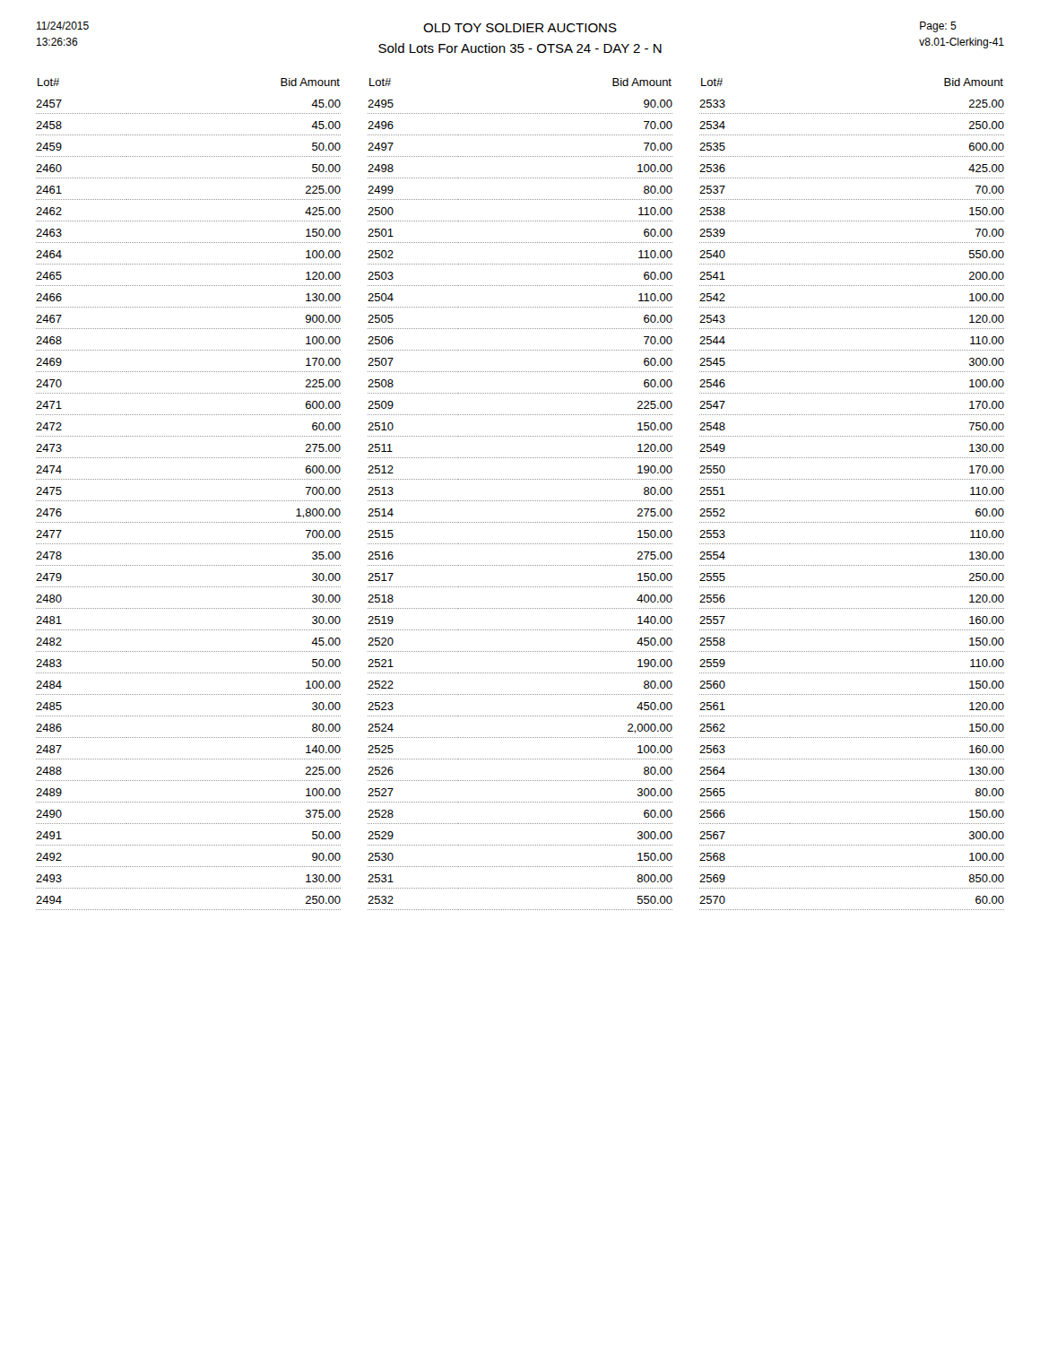11/24/2015
13:26:36
Page: 5
v8.01-Clerking-41
OLD TOY SOLDIER AUCTIONS
Sold Lots For Auction 35 - OTSA 24 - DAY 2 - N
| Lot# | Bid Amount |
| --- | --- |
| 2457 | 45.00 |
| 2458 | 45.00 |
| 2459 | 50.00 |
| 2460 | 50.00 |
| 2461 | 225.00 |
| 2462 | 425.00 |
| 2463 | 150.00 |
| 2464 | 100.00 |
| 2465 | 120.00 |
| 2466 | 130.00 |
| 2467 | 900.00 |
| 2468 | 100.00 |
| 2469 | 170.00 |
| 2470 | 225.00 |
| 2471 | 600.00 |
| 2472 | 60.00 |
| 2473 | 275.00 |
| 2474 | 600.00 |
| 2475 | 700.00 |
| 2476 | 1,800.00 |
| 2477 | 700.00 |
| 2478 | 35.00 |
| 2479 | 30.00 |
| 2480 | 30.00 |
| 2481 | 30.00 |
| 2482 | 45.00 |
| 2483 | 50.00 |
| 2484 | 100.00 |
| 2485 | 30.00 |
| 2486 | 80.00 |
| 2487 | 140.00 |
| 2488 | 225.00 |
| 2489 | 100.00 |
| 2490 | 375.00 |
| 2491 | 50.00 |
| 2492 | 90.00 |
| 2493 | 130.00 |
| 2494 | 250.00 |
| Lot# | Bid Amount |
| --- | --- |
| 2495 | 90.00 |
| 2496 | 70.00 |
| 2497 | 70.00 |
| 2498 | 100.00 |
| 2499 | 80.00 |
| 2500 | 110.00 |
| 2501 | 60.00 |
| 2502 | 110.00 |
| 2503 | 60.00 |
| 2504 | 110.00 |
| 2505 | 60.00 |
| 2506 | 70.00 |
| 2507 | 60.00 |
| 2508 | 60.00 |
| 2509 | 225.00 |
| 2510 | 150.00 |
| 2511 | 120.00 |
| 2512 | 190.00 |
| 2513 | 80.00 |
| 2514 | 275.00 |
| 2515 | 150.00 |
| 2516 | 275.00 |
| 2517 | 150.00 |
| 2518 | 400.00 |
| 2519 | 140.00 |
| 2520 | 450.00 |
| 2521 | 190.00 |
| 2522 | 80.00 |
| 2523 | 450.00 |
| 2524 | 2,000.00 |
| 2525 | 100.00 |
| 2526 | 80.00 |
| 2527 | 300.00 |
| 2528 | 60.00 |
| 2529 | 300.00 |
| 2530 | 150.00 |
| 2531 | 800.00 |
| 2532 | 550.00 |
| Lot# | Bid Amount |
| --- | --- |
| 2533 | 225.00 |
| 2534 | 250.00 |
| 2535 | 600.00 |
| 2536 | 425.00 |
| 2537 | 70.00 |
| 2538 | 150.00 |
| 2539 | 70.00 |
| 2540 | 550.00 |
| 2541 | 200.00 |
| 2542 | 100.00 |
| 2543 | 120.00 |
| 2544 | 110.00 |
| 2545 | 300.00 |
| 2546 | 100.00 |
| 2547 | 170.00 |
| 2548 | 750.00 |
| 2549 | 130.00 |
| 2550 | 170.00 |
| 2551 | 110.00 |
| 2552 | 60.00 |
| 2553 | 110.00 |
| 2554 | 130.00 |
| 2555 | 250.00 |
| 2556 | 120.00 |
| 2557 | 160.00 |
| 2558 | 150.00 |
| 2559 | 110.00 |
| 2560 | 150.00 |
| 2561 | 120.00 |
| 2562 | 150.00 |
| 2563 | 160.00 |
| 2564 | 130.00 |
| 2565 | 80.00 |
| 2566 | 150.00 |
| 2567 | 300.00 |
| 2568 | 100.00 |
| 2569 | 850.00 |
| 2570 | 60.00 |